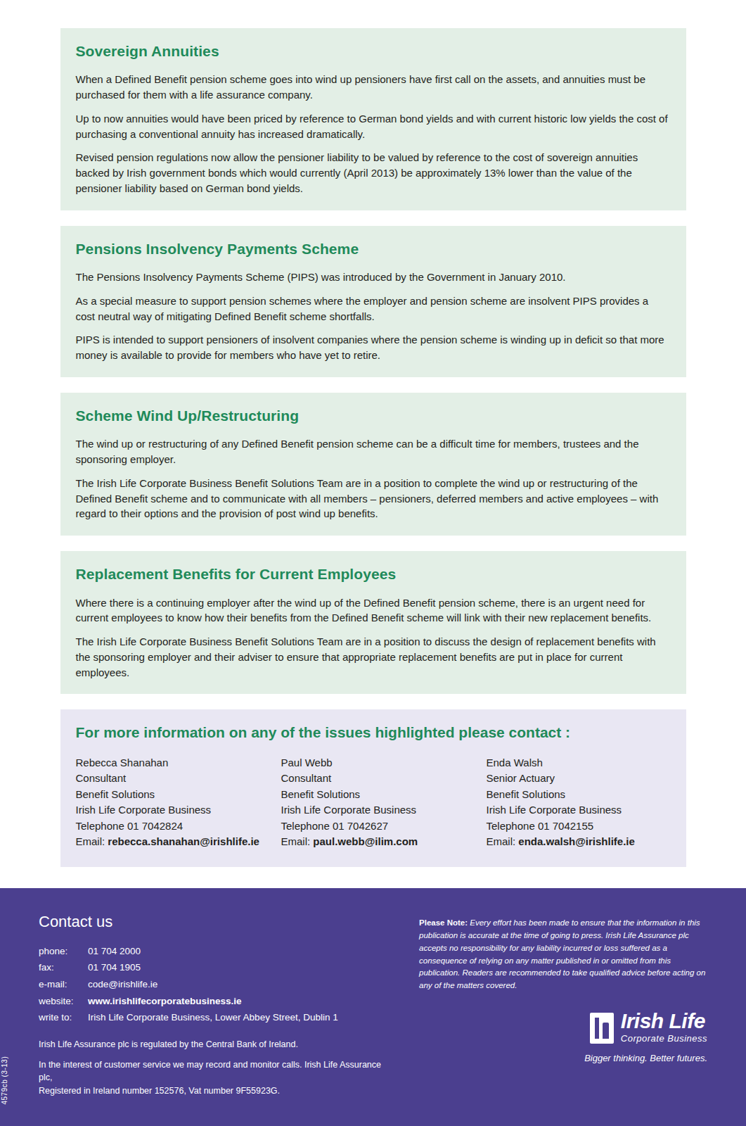Sovereign Annuities
When a Defined Benefit pension scheme goes into wind up pensioners have first call on the assets, and annuities must be purchased for them with a life assurance company.
Up to now annuities would have been priced by reference to German bond yields and with current historic low yields the cost of purchasing a conventional annuity has increased dramatically.
Revised pension regulations now allow the pensioner liability to be valued by reference to the cost of sovereign annuities backed by Irish government bonds which would currently (April 2013) be approximately 13% lower than the value of the pensioner liability based on German bond yields.
Pensions Insolvency Payments Scheme
The Pensions Insolvency Payments Scheme (PIPS) was introduced by the Government in January 2010.
As a special measure to support pension schemes where the employer and pension scheme are insolvent PIPS provides a cost neutral way of mitigating Defined Benefit scheme shortfalls.
PIPS is intended to support pensioners of insolvent companies where the pension scheme is winding up in deficit so that more money is available to provide for members who have yet to retire.
Scheme Wind Up/Restructuring
The wind up or restructuring of any Defined Benefit pension scheme can be a difficult time for members, trustees and the sponsoring employer.
The Irish Life Corporate Business Benefit Solutions Team are in a position to complete the wind up or restructuring of the Defined Benefit scheme and to communicate with all members – pensioners, deferred members and active employees – with regard to their options and the provision of post wind up benefits.
Replacement Benefits for Current Employees
Where there is a continuing employer after the wind up of the Defined Benefit pension scheme, there is an urgent need for current employees to know how their benefits from the Defined Benefit scheme will link with their new replacement benefits.
The Irish Life Corporate Business Benefit Solutions Team are in a position to discuss the design of replacement benefits with the sponsoring employer and their adviser to ensure that appropriate replacement benefits are put in place for current employees.
For more information on any of the issues highlighted please contact :
Rebecca Shanahan Consultant Benefit Solutions Irish Life Corporate Business Telephone 01 7042824 Email: rebecca.shanahan@irishlife.ie
Paul Webb Consultant Benefit Solutions Irish Life Corporate Business Telephone 01 7042627 Email: paul.webb@ilim.com
Enda Walsh Senior Actuary Benefit Solutions Irish Life Corporate Business Telephone 01 7042155 Email: enda.walsh@irishlife.ie
Contact us
| phone: | 01 704 2000 |
| fax: | 01 704 1905 |
| e-mail: | code@irishlife.ie |
| website: | www.irishlifecorporatebusiness.ie |
| write to: | Irish Life Corporate Business, Lower Abbey Street, Dublin 1 |
Irish Life Assurance plc is regulated by the Central Bank of Ireland.
In the interest of customer service we may record and monitor calls. Irish Life Assurance plc,
Registered in Ireland number 152576, Vat number 9F55923G.
Please Note: Every effort has been made to ensure that the information in this publication is accurate at the time of going to press. Irish Life Assurance plc accepts no responsibility for any liability incurred or loss suffered as a consequence of relying on any matter published in or omitted from this publication. Readers are recommended to take qualified advice before acting on any of the matters covered.
Irish Life
Corporate Business
Bigger thinking. Better futures.
4579cb (3-13)